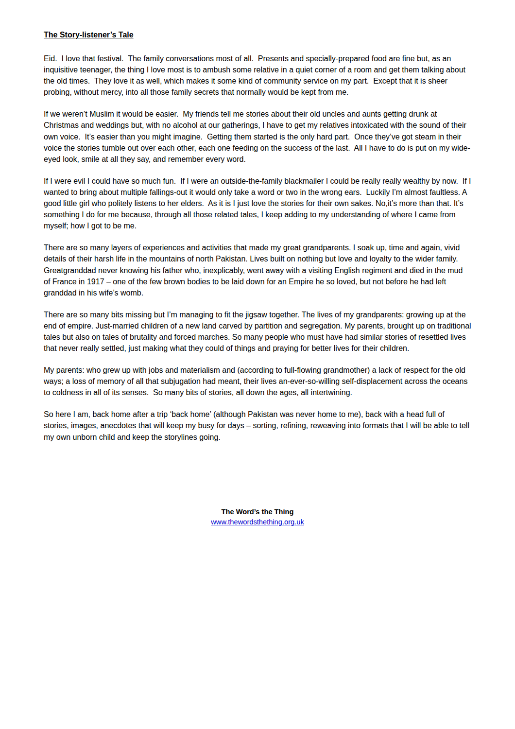The Story-listener’s Tale
Eid. I love that festival. The family conversations most of all. Presents and specially-prepared food are fine but, as an inquisitive teenager, the thing I love most is to ambush some relative in a quiet corner of a room and get them talking about the old times. They love it as well, which makes it some kind of community service on my part. Except that it is sheer probing, without mercy, into all those family secrets that normally would be kept from me.
If we weren’t Muslim it would be easier. My friends tell me stories about their old uncles and aunts getting drunk at Christmas and weddings but, with no alcohol at our gatherings, I have to get my relatives intoxicated with the sound of their own voice. It’s easier than you might imagine. Getting them started is the only hard part. Once they’ve got steam in their voice the stories tumble out over each other, each one feeding on the success of the last. All I have to do is put on my wide-eyed look, smile at all they say, and remember every word.
If I were evil I could have so much fun. If I were an outside-the-family blackmailer I could be really really wealthy by now. If I wanted to bring about multiple fallings-out it would only take a word or two in the wrong ears. Luckily I’m almost faultless. A good little girl who politely listens to her elders. As it is I just love the stories for their own sakes. No,it’s more than that. It’s something I do for me because, through all those related tales, I keep adding to my understanding of where I came from myself; how I got to be me.
There are so many layers of experiences and activities that made my great grandparents. I soak up, time and again, vivid details of their harsh life in the mountains of north Pakistan. Lives built on nothing but love and loyalty to the wider family. Greatgranddad never knowing his father who, inexplicably, went away with a visiting English regiment and died in the mud of France in 1917 – one of the few brown bodies to be laid down for an Empire he so loved, but not before he had left granddad in his wife’s womb.
There are so many bits missing but I’m managing to fit the jigsaw together. The lives of my grandparents: growing up at the end of empire. Just-married children of a new land carved by partition and segregation. My parents, brought up on traditional tales but also on tales of brutality and forced marches. So many people who must have had similar stories of resettled lives that never really settled, just making what they could of things and praying for better lives for their children.
My parents: who grew up with jobs and materialism and (according to full-flowing grandmother) a lack of respect for the old ways; a loss of memory of all that subjugation had meant, their lives an-ever-so-willing self-displacement across the oceans to coldness in all of its senses. So many bits of stories, all down the ages, all intertwining.
So here I am, back home after a trip ‘back home’ (although Pakistan was never home to me), back with a head full of stories, images, anecdotes that will keep my busy for days – sorting, refining, reweaving into formats that I will be able to tell my own unborn child and keep the storylines going.
The Word’s the Thing
www.thewordsthething.org.uk